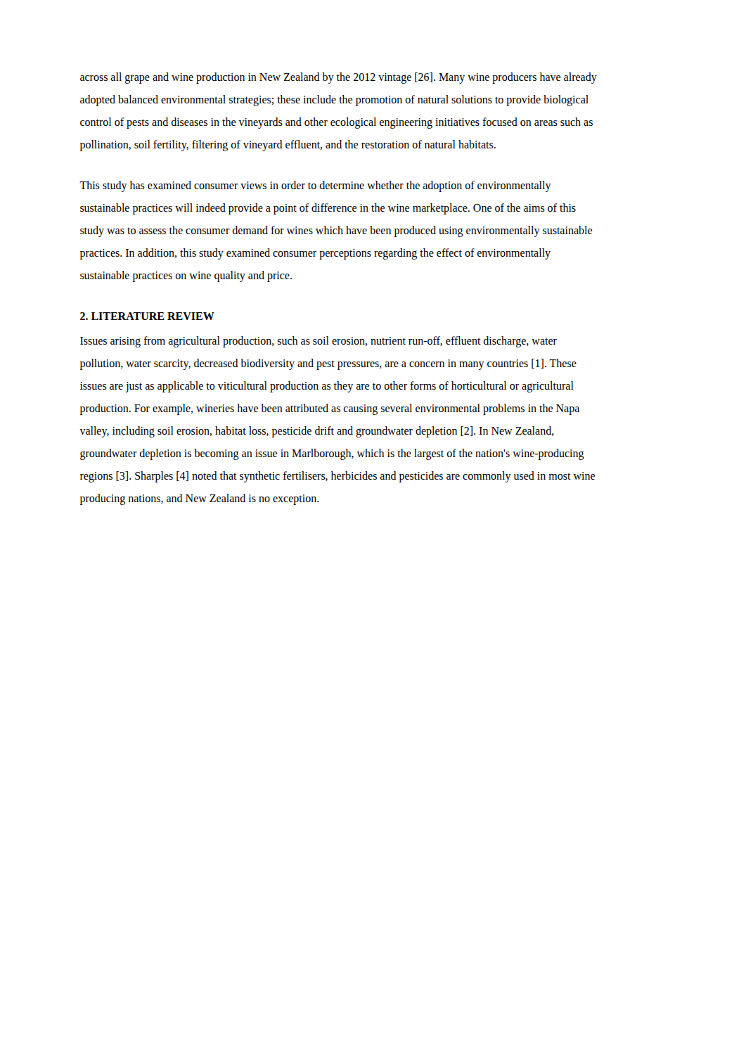across all grape and wine production in New Zealand by the 2012 vintage [26]. Many wine producers have already adopted balanced environmental strategies; these include the promotion of natural solutions to provide biological control of pests and diseases in the vineyards and other ecological engineering initiatives focused on areas such as pollination, soil fertility, filtering of vineyard effluent, and the restoration of natural habitats.
This study has examined consumer views in order to determine whether the adoption of environmentally sustainable practices will indeed provide a point of difference in the wine marketplace. One of the aims of this study was to assess the consumer demand for wines which have been produced using environmentally sustainable practices. In addition, this study examined consumer perceptions regarding the effect of environmentally sustainable practices on wine quality and price.
2. LITERATURE REVIEW
Issues arising from agricultural production, such as soil erosion, nutrient run-off, effluent discharge, water pollution, water scarcity, decreased biodiversity and pest pressures, are a concern in many countries [1]. These issues are just as applicable to viticultural production as they are to other forms of horticultural or agricultural production. For example, wineries have been attributed as causing several environmental problems in the Napa valley, including soil erosion, habitat loss, pesticide drift and groundwater depletion [2]. In New Zealand, groundwater depletion is becoming an issue in Marlborough, which is the largest of the nation's wine-producing regions [3]. Sharples [4] noted that synthetic fertilisers, herbicides and pesticides are commonly used in most wine producing nations, and New Zealand is no exception.